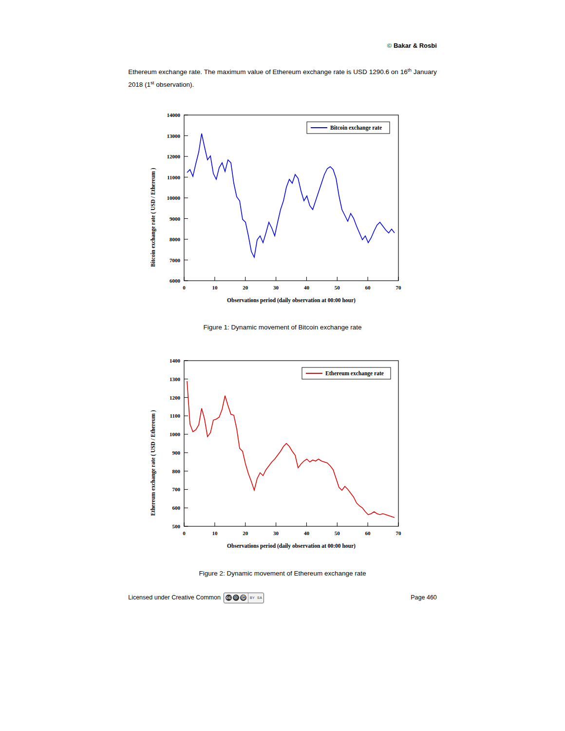© Bakar & Rosbi
Ethereum exchange rate. The maximum value of Ethereum exchange rate is USD 1290.6 on 16th January 2018 (1st observation).
Bitcoin exchange rate ( USD / Ethereum ) 6000 7000 8000 9000 10000 11000 12000 13000 14000 0 10 20 30 40 50 60 70 Observations period (daily observation at 00:00 hour) Bitcoin exchange rate
Figure 1: Dynamic movement of Bitcoin exchange rate
Ethereum exchange rate ( USD / Ethereum ) 500 600 700 800 900 1000 1100 1200 1300 1400 0 10 20 30 40 50 60 70 Observations period (daily observation at 00:00 hour) Ethereum exchange rate
Figure 2: Dynamic movement of Ethereum exchange rate
Licensed under Creative Common cc ☉ Ⓒ BY SA
Page 460